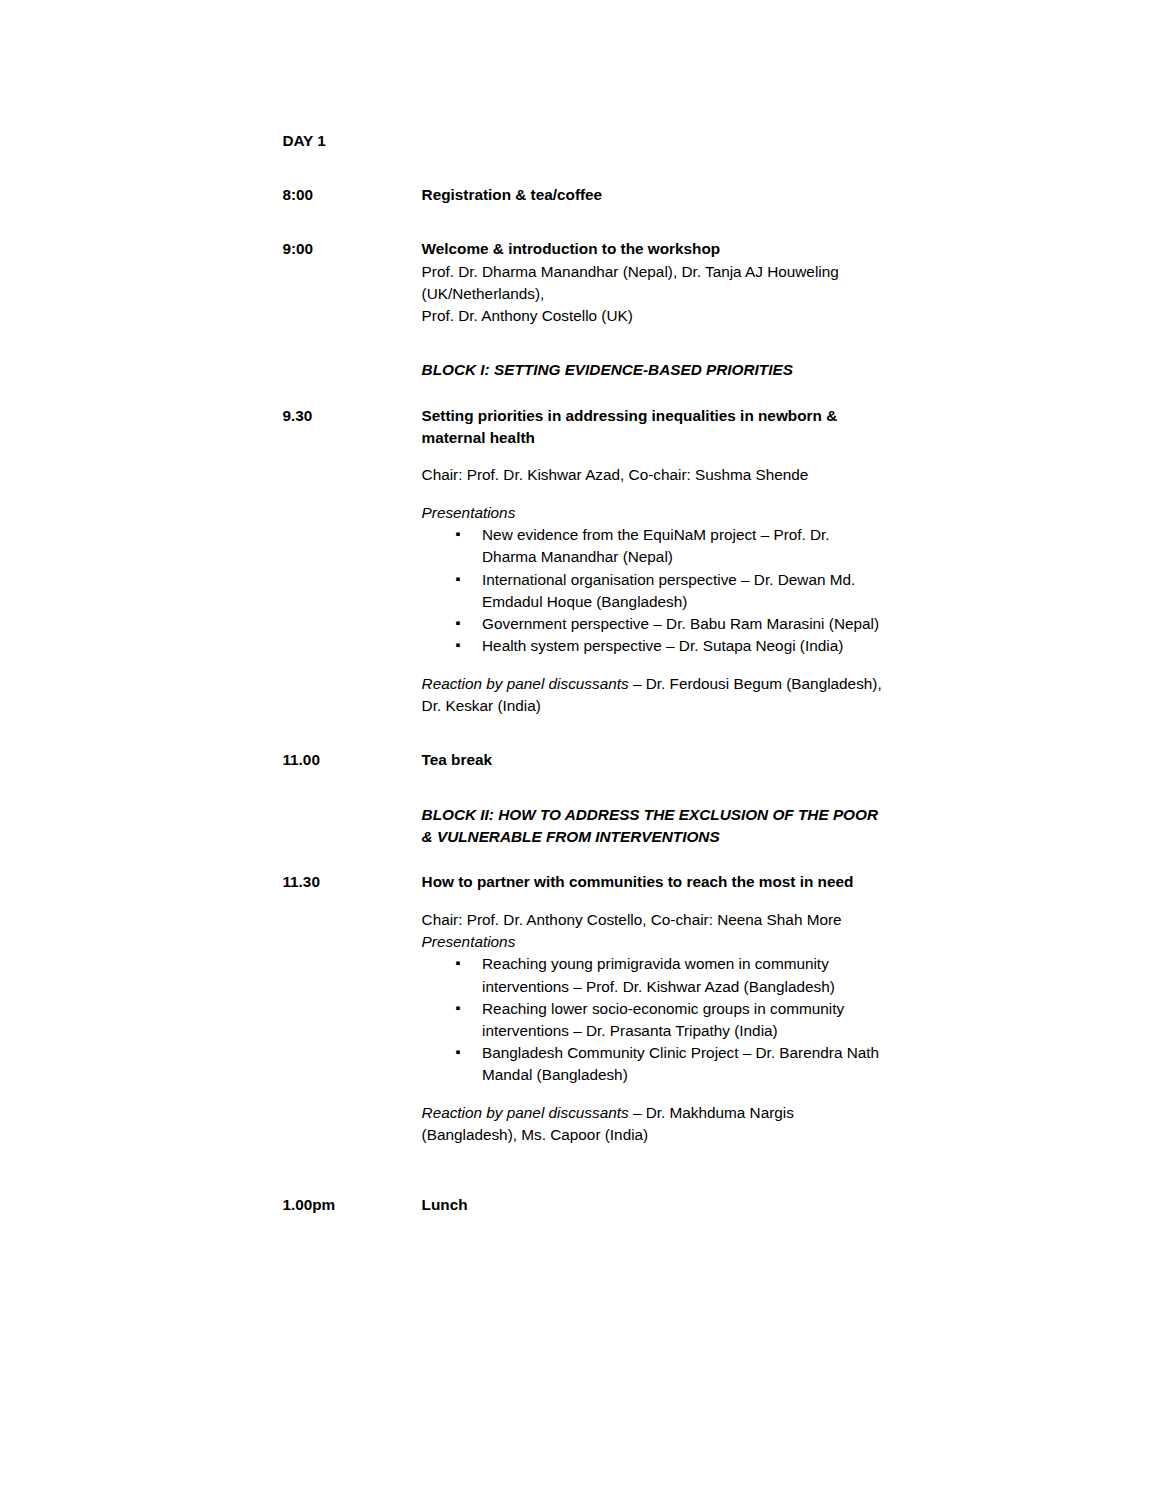DAY 1
8:00
Registration & tea/coffee
9:00
Welcome & introduction to the workshop
Prof. Dr. Dharma Manandhar (Nepal), Dr. Tanja AJ Houweling (UK/Netherlands),
Prof. Dr. Anthony Costello (UK)
BLOCK I: SETTING EVIDENCE-BASED PRIORITIES
9.30
Setting priorities in addressing inequalities in newborn & maternal health
Chair: Prof. Dr. Kishwar Azad, Co-chair: Sushma Shende
Presentations
New evidence from the EquiNaM project – Prof. Dr. Dharma Manandhar (Nepal)
International organisation perspective – Dr. Dewan Md. Emdadul Hoque (Bangladesh)
Government perspective – Dr. Babu Ram Marasini (Nepal)
Health system perspective – Dr. Sutapa Neogi (India)
Reaction by panel discussants – Dr. Ferdousi Begum (Bangladesh), Dr. Keskar (India)
11.00
Tea break
BLOCK II: HOW TO ADDRESS THE EXCLUSION OF THE POOR & VULNERABLE FROM INTERVENTIONS
11.30
How to partner with communities to reach the most in need
Chair: Prof. Dr. Anthony Costello, Co-chair: Neena Shah More
Presentations
Reaching young primigravida women in community interventions – Prof. Dr. Kishwar Azad (Bangladesh)
Reaching lower socio-economic groups in community interventions – Dr. Prasanta Tripathy (India)
Bangladesh Community Clinic Project – Dr. Barendra Nath Mandal (Bangladesh)
Reaction by panel discussants – Dr. Makhduma Nargis (Bangladesh), Ms. Capoor (India)
1.00pm
Lunch